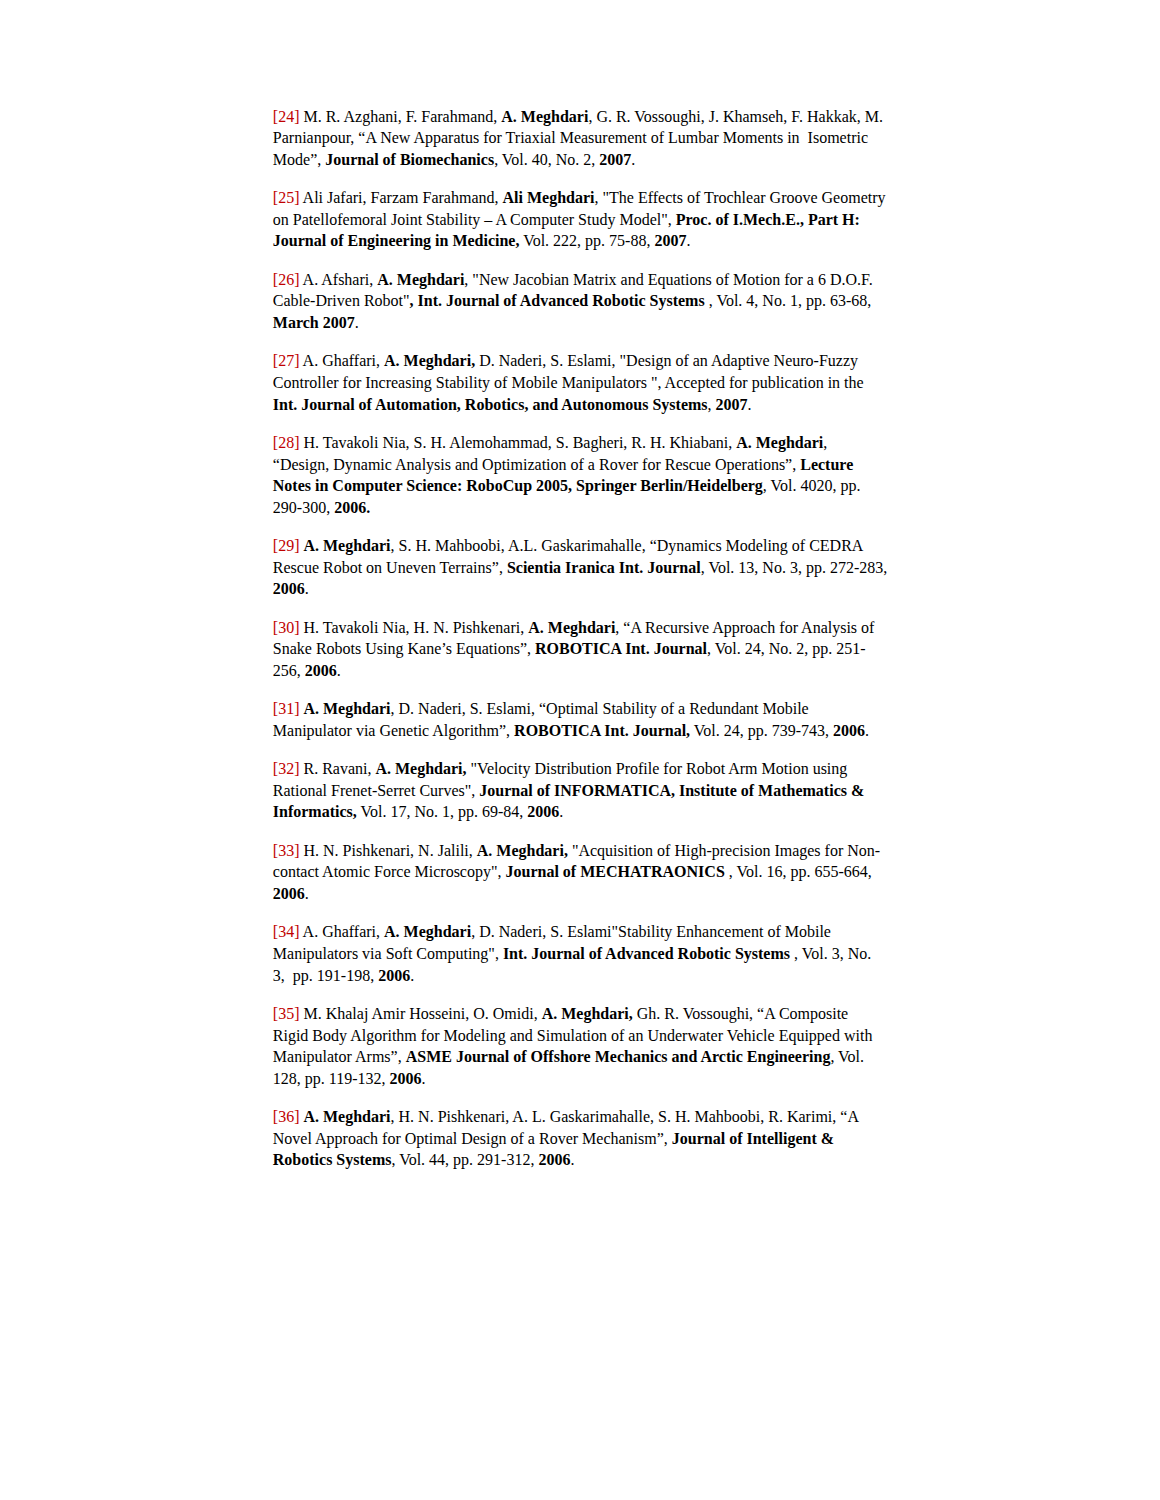[24] M. R. Azghani, F. Farahmand, A. Meghdari, G. R. Vossoughi, J. Khamseh, F. Hakkak, M. Parnianpour, “A New Apparatus for Triaxial Measurement of Lumbar Moments in Isometric Mode”, Journal of Biomechanics, Vol. 40, No. 2, 2007.
[25] Ali Jafari, Farzam Farahmand, Ali Meghdari, "The Effects of Trochlear Groove Geometry on Patellofemoral Joint Stability – A Computer Study Model", Proc. of I.Mech.E., Part H: Journal of Engineering in Medicine, Vol. 222, pp. 75-88, 2007.
[26] A. Afshari, A. Meghdari, "New Jacobian Matrix and Equations of Motion for a 6 D.O.F. Cable-Driven Robot", Int. Journal of Advanced Robotic Systems , Vol. 4, No. 1, pp. 63-68, March 2007.
[27] A. Ghaffari, A. Meghdari, D. Naderi, S. Eslami, "Design of an Adaptive Neuro-Fuzzy Controller for Increasing Stability of Mobile Manipulators ", Accepted for publication in the Int. Journal of Automation, Robotics, and Autonomous Systems, 2007.
[28] H. Tavakoli Nia, S. H. Alemohammad, S. Bagheri, R. H. Khiabani, A. Meghdari, “Design, Dynamic Analysis and Optimization of a Rover for Rescue Operations”, Lecture Notes in Computer Science: RoboCup 2005, Springer Berlin/Heidelberg, Vol. 4020, pp. 290-300, 2006.
[29] A. Meghdari, S. H. Mahboobi, A.L. Gaskarimahalle, “Dynamics Modeling of CEDRA Rescue Robot on Uneven Terrains”, Scientia Iranica Int. Journal, Vol. 13, No. 3, pp. 272-283, 2006.
[30] H. Tavakoli Nia, H. N. Pishkenari, A. Meghdari, “A Recursive Approach for Analysis of Snake Robots Using Kane’s Equations”, ROBOTICA Int. Journal, Vol. 24, No. 2, pp. 251-256, 2006.
[31] A. Meghdari, D. Naderi, S. Eslami, “Optimal Stability of a Redundant Mobile Manipulator via Genetic Algorithm”, ROBOTICA Int. Journal, Vol. 24, pp. 739-743, 2006.
[32] R. Ravani, A. Meghdari, "Velocity Distribution Profile for Robot Arm Motion using Rational Frenet-Serret Curves", Journal of INFORMATICA, Institute of Mathematics & Informatics, Vol. 17, No. 1, pp. 69-84, 2006.
[33] H. N. Pishkenari, N. Jalili, A. Meghdari, "Acquisition of High-precision Images for Non-contact Atomic Force Microscopy", Journal of MECHATRAONICS , Vol. 16, pp. 655-664, 2006.
[34] A. Ghaffari, A. Meghdari, D. Naderi, S. Eslami"Stability Enhancement of Mobile Manipulators via Soft Computing", Int. Journal of Advanced Robotic Systems , Vol. 3, No. 3, pp. 191-198, 2006.
[35] M. Khalaj Amir Hosseini, O. Omidi, A. Meghdari, Gh. R. Vossoughi, “A Composite Rigid Body Algorithm for Modeling and Simulation of an Underwater Vehicle Equipped with Manipulator Arms”, ASME Journal of Offshore Mechanics and Arctic Engineering, Vol. 128, pp. 119-132, 2006.
[36] A. Meghdari, H. N. Pishkenari, A. L. Gaskarimahalle, S. H. Mahboobi, R. Karimi, “A Novel Approach for Optimal Design of a Rover Mechanism”, Journal of Intelligent & Robotics Systems, Vol. 44, pp. 291-312, 2006.